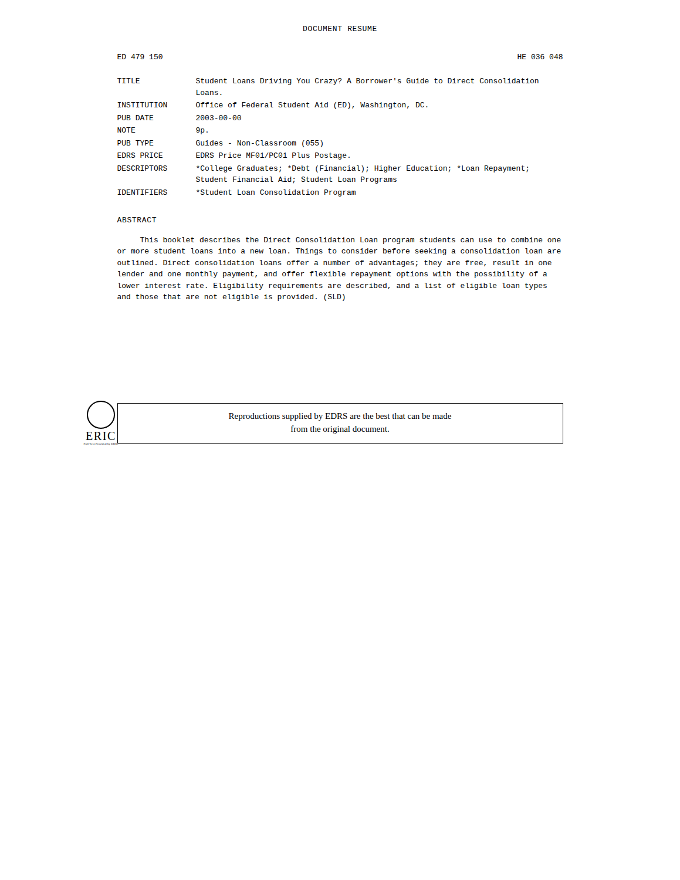DOCUMENT RESUME
ED 479 150 HE 036 048
| TITLE | Student Loans Driving You Crazy? A Borrower's Guide to Direct Consolidation Loans. |
| INSTITUTION | Office of Federal Student Aid (ED), Washington, DC. |
| PUB DATE | 2003-00-00 |
| NOTE | 9p. |
| PUB TYPE | Guides - Non-Classroom (055) |
| EDRS PRICE | EDRS Price MF01/PC01 Plus Postage. |
| DESCRIPTORS | *College Graduates; *Debt (Financial); Higher Education; *Loan Repayment; Student Financial Aid; Student Loan Programs |
| IDENTIFIERS | *Student Loan Consolidation Program |
ABSTRACT
This booklet describes the Direct Consolidation Loan program students can use to combine one or more student loans into a new loan. Things to consider before seeking a consolidation loan are outlined. Direct consolidation loans offer a number of advantages; they are free, result in one lender and one monthly payment, and offer flexible repayment options with the possibility of a lower interest rate. Eligibility requirements are described, and a list of eligible loan types and those that are not eligible is provided. (SLD)
ERIC Full Text Provided by ERIC
Reproductions supplied by EDRS are the best that can be made
from the original document.